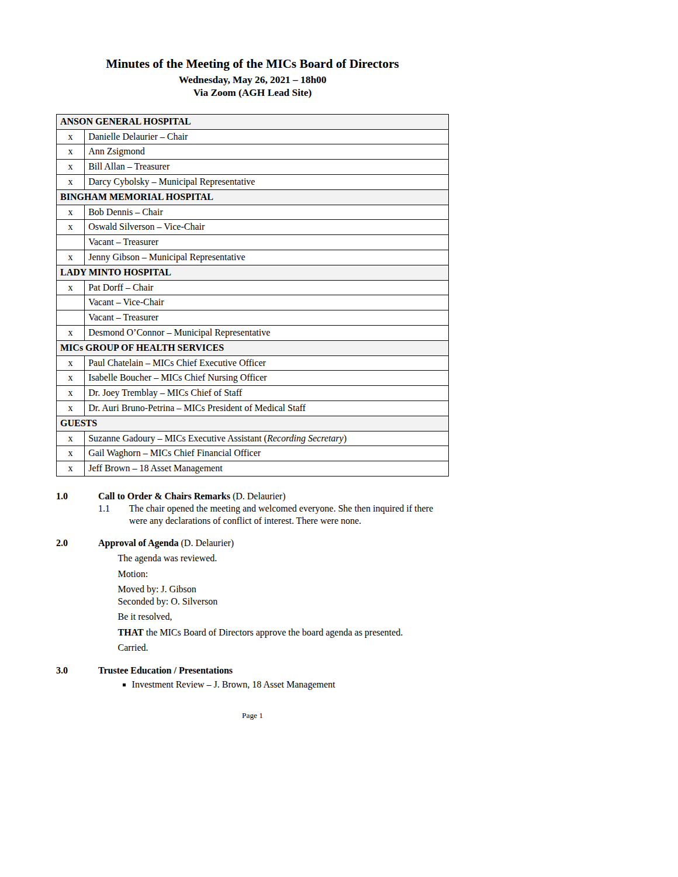Minutes of the Meeting of the MICs Board of Directors
Wednesday, May 26, 2021 – 18h00
Via Zoom (AGH Lead Site)
| ANSON GENERAL HOSPITAL |
| x | Danielle Delaurier – Chair |
| x | Ann Zsigmond |
| x | Bill Allan – Treasurer |
| x | Darcy Cybolsky – Municipal Representative |
| BINGHAM MEMORIAL HOSPITAL |
| x | Bob Dennis – Chair |
| x | Oswald Silverson – Vice-Chair |
| | Vacant – Treasurer |
| x | Jenny Gibson – Municipal Representative |
| LADY MINTO HOSPITAL |
| x | Pat Dorff – Chair |
| | Vacant – Vice-Chair |
| | Vacant – Treasurer |
| x | Desmond O’Connor – Municipal Representative |
| MICs GROUP OF HEALTH SERVICES |
| x | Paul Chatelain – MICs Chief Executive Officer |
| x | Isabelle Boucher – MICs Chief Nursing Officer |
| x | Dr. Joey Tremblay – MICs Chief of Staff |
| x | Dr. Auri Bruno-Petrina – MICs President of Medical Staff |
| GUESTS |
| x | Suzanne Gadoury – MICs Executive Assistant ( Recording Secretary ) |
| x | Gail Waghorn – MICs Chief Financial Officer |
| x | Jeff Brown – 18 Asset Management |
1.0
Call to Order & Chairs Remarks (D. Delaurier)
1.1
The chair opened the meeting and welcomed everyone. She then inquired if there were any declarations of conflict of interest. There were none.
2.0
Approval of Agenda (D. Delaurier)
The agenda was reviewed.
Motion:
Moved by: J. Gibson
Seconded by: O. Silverson
Be it resolved,
THAT the MICs Board of Directors approve the board agenda as presented.
Carried.
3.0
Trustee Education / Presentations
Investment Review – J. Brown, 18 Asset Management
Page 1